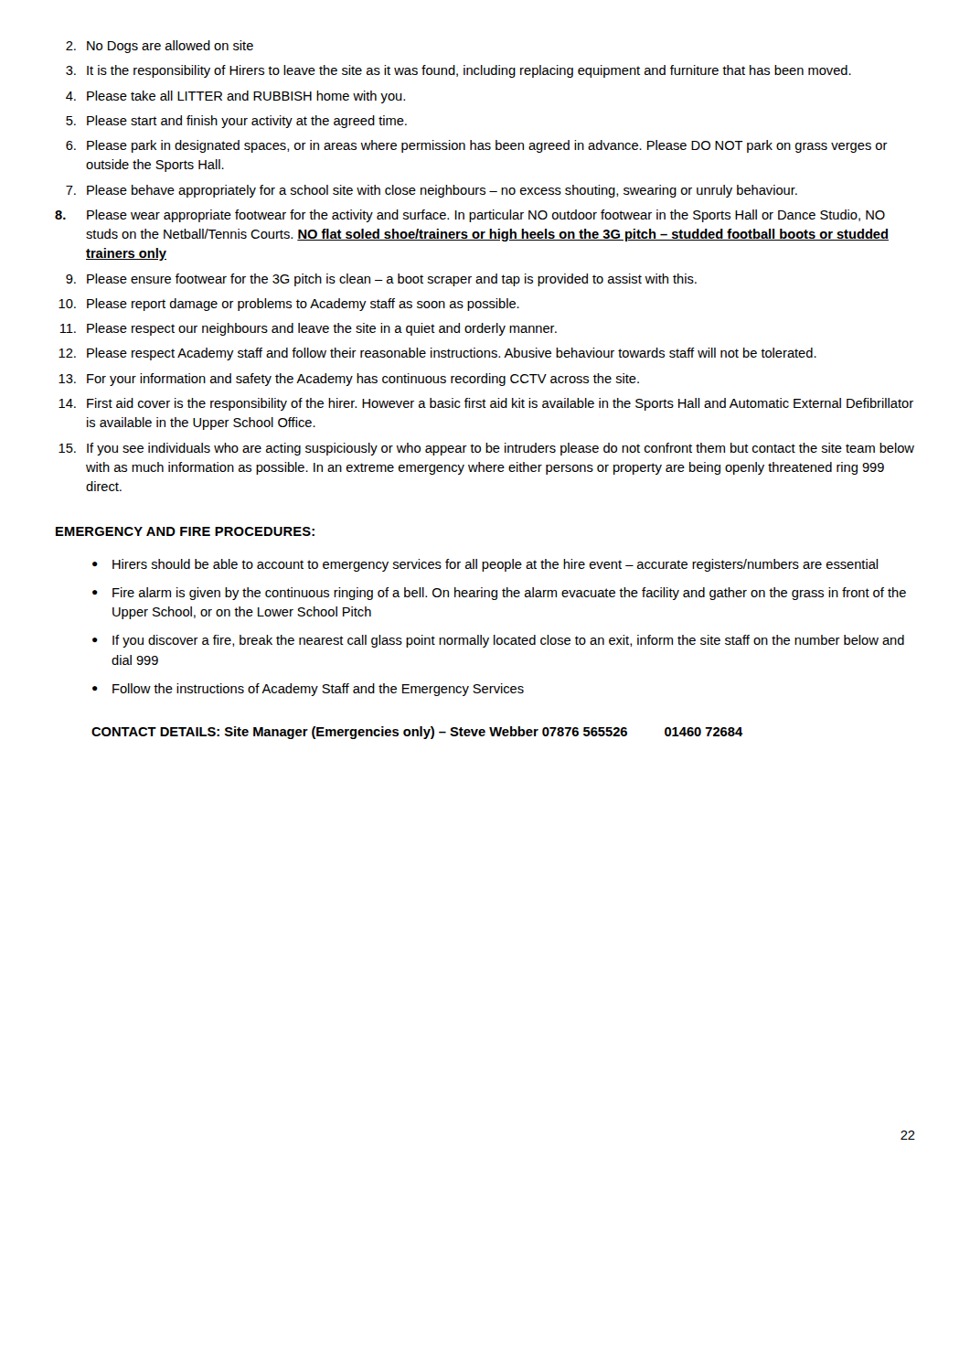No Dogs are allowed on site
It is the responsibility of Hirers to leave the site as it was found, including replacing equipment and furniture that has been moved.
Please take all LITTER and RUBBISH home with you.
Please start and finish your activity at the agreed time.
Please park in designated spaces, or in areas where permission has been agreed in advance. Please DO NOT park on grass verges or outside the Sports Hall.
Please behave appropriately for a school site with close neighbours – no excess shouting, swearing or unruly behaviour.
Please wear appropriate footwear for the activity and surface. In particular NO outdoor footwear in the Sports Hall or Dance Studio, NO studs on the Netball/Tennis Courts. NO flat soled shoe/trainers or high heels on the 3G pitch – studded football boots or studded trainers only
Please ensure footwear for the 3G pitch is clean – a boot scraper and tap is provided to assist with this.
Please report damage or problems to Academy staff as soon as possible.
Please respect our neighbours and leave the site in a quiet and orderly manner.
Please respect Academy staff and follow their reasonable instructions. Abusive behaviour towards staff will not be tolerated.
For your information and safety the Academy has continuous recording CCTV across the site.
First aid cover is the responsibility of the hirer. However a basic first aid kit is available in the Sports Hall and Automatic External Defibrillator is available in the Upper School Office.
If you see individuals who are acting suspiciously or who appear to be intruders please do not confront them but contact the site team below with as much information as possible. In an extreme emergency where either persons or property are being openly threatened ring 999 direct.
EMERGENCY AND FIRE PROCEDURES:
Hirers should be able to account to emergency services for all people at the hire event – accurate registers/numbers are essential
Fire alarm is given by the continuous ringing of a bell. On hearing the alarm evacuate the facility and gather on the grass in front of the Upper School, or on the Lower School Pitch
If you discover a fire, break the nearest call glass point normally located close to an exit, inform the site staff on the number below and dial 999
Follow the instructions of Academy Staff and the Emergency Services
CONTACT DETAILS: Site Manager (Emergencies only) – Steve Webber 07876 565526 01460 72684
22